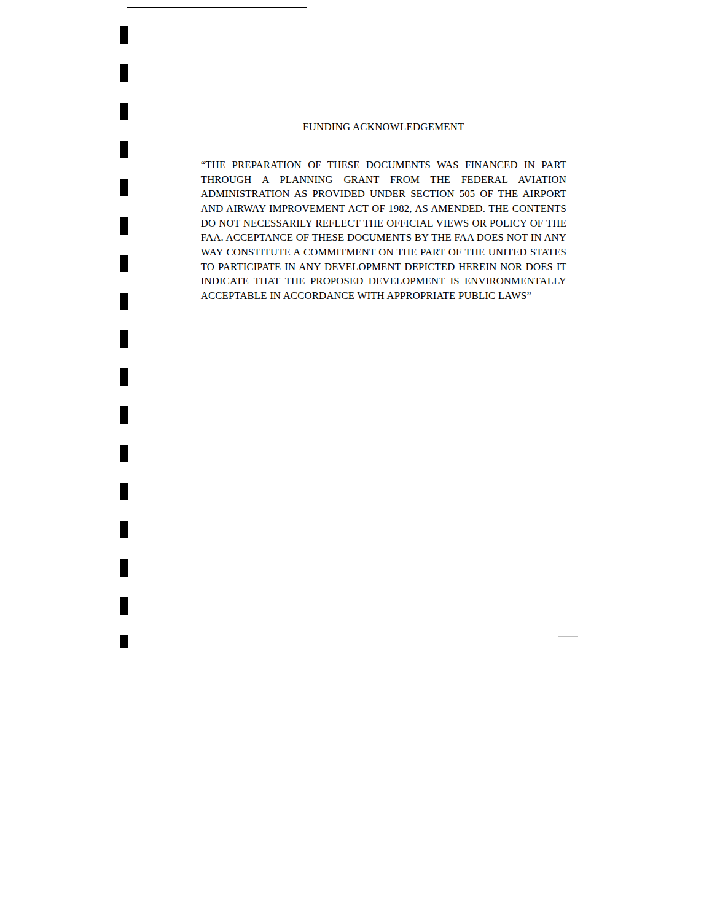FUNDING ACKNOWLEDGEMENT
“THE PREPARATION OF THESE DOCUMENTS WAS FINANCED IN PART THROUGH A PLANNING GRANT FROM THE FEDERAL AVIATION ADMINISTRATION AS PROVIDED UNDER SECTION 505 OF THE AIRPORT AND AIRWAY IMPROVEMENT ACT OF 1982, AS AMENDED. THE CONTENTS DO NOT NECESSARILY REFLECT THE OFFICIAL VIEWS OR POLICY OF THE FAA. ACCEPTANCE OF THESE DOCUMENTS BY THE FAA DOES NOT IN ANY WAY CONSTITUTE A COMMITMENT ON THE PART OF THE UNITED STATES TO PARTICIPATE IN ANY DEVELOPMENT DEPICTED HEREIN NOR DOES IT INDICATE THAT THE PROPOSED DEVELOPMENT IS ENVIRONMENTALLY ACCEPTABLE IN ACCORDANCE WITH APPROPRIATE PUBLIC LAWS”